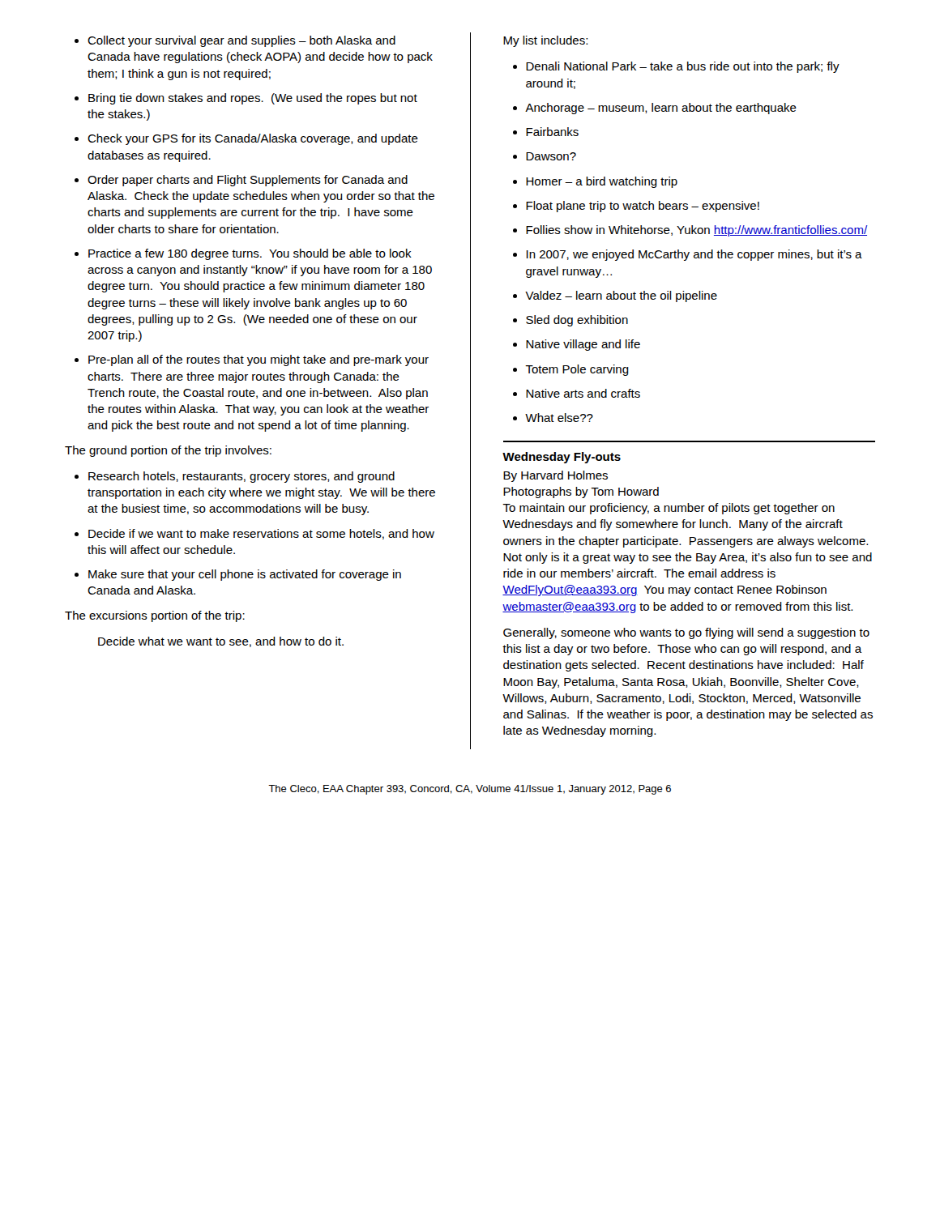Collect your survival gear and supplies – both Alaska and Canada have regulations (check AOPA) and decide how to pack them; I think a gun is not required;
Bring tie down stakes and ropes. (We used the ropes but not the stakes.)
Check your GPS for its Canada/Alaska coverage, and update databases as required.
Order paper charts and Flight Supplements for Canada and Alaska. Check the update schedules when you order so that the charts and supplements are current for the trip. I have some older charts to share for orientation.
Practice a few 180 degree turns. You should be able to look across a canyon and instantly “know” if you have room for a 180 degree turn. You should practice a few minimum diameter 180 degree turns – these will likely involve bank angles up to 60 degrees, pulling up to 2 Gs. (We needed one of these on our 2007 trip.)
Pre-plan all of the routes that you might take and pre-mark your charts. There are three major routes through Canada: the Trench route, the Coastal route, and one in-between. Also plan the routes within Alaska. That way, you can look at the weather and pick the best route and not spend a lot of time planning.
The ground portion of the trip involves:
Research hotels, restaurants, grocery stores, and ground transportation in each city where we might stay. We will be there at the busiest time, so accommodations will be busy.
Decide if we want to make reservations at some hotels, and how this will affect our schedule.
Make sure that your cell phone is activated for coverage in Canada and Alaska.
The excursions portion of the trip:
Decide what we want to see, and how to do it.
My list includes:
Denali National Park – take a bus ride out into the park; fly around it;
Anchorage – museum, learn about the earthquake
Fairbanks
Dawson?
Homer – a bird watching trip
Float plane trip to watch bears – expensive!
Follies show in Whitehorse, Yukon http://www.franticfollies.com/
In 2007, we enjoyed McCarthy and the copper mines, but it’s a gravel runway…
Valdez – learn about the oil pipeline
Sled dog exhibition
Native village and life
Totem Pole carving
Native arts and crafts
What else??
Wednesday Fly-outs
By Harvard Holmes
Photographs by Tom Howard
To maintain our proficiency, a number of pilots get together on Wednesdays and fly somewhere for lunch. Many of the aircraft owners in the chapter participate. Passengers are always welcome. Not only is it a great way to see the Bay Area, it’s also fun to see and ride in our members’ aircraft. The email address is WedFlyOut@eaa393.org You may contact Renee Robinson webmaster@eaa393.org to be added to or removed from this list.
Generally, someone who wants to go flying will send a suggestion to this list a day or two before. Those who can go will respond, and a destination gets selected. Recent destinations have included: Half Moon Bay, Petaluma, Santa Rosa, Ukiah, Boonville, Shelter Cove, Willows, Auburn, Sacramento, Lodi, Stockton, Merced, Watsonville and Salinas. If the weather is poor, a destination may be selected as late as Wednesday morning.
The Cleco, EAA Chapter 393, Concord, CA, Volume 41/Issue 1, January 2012, Page 6